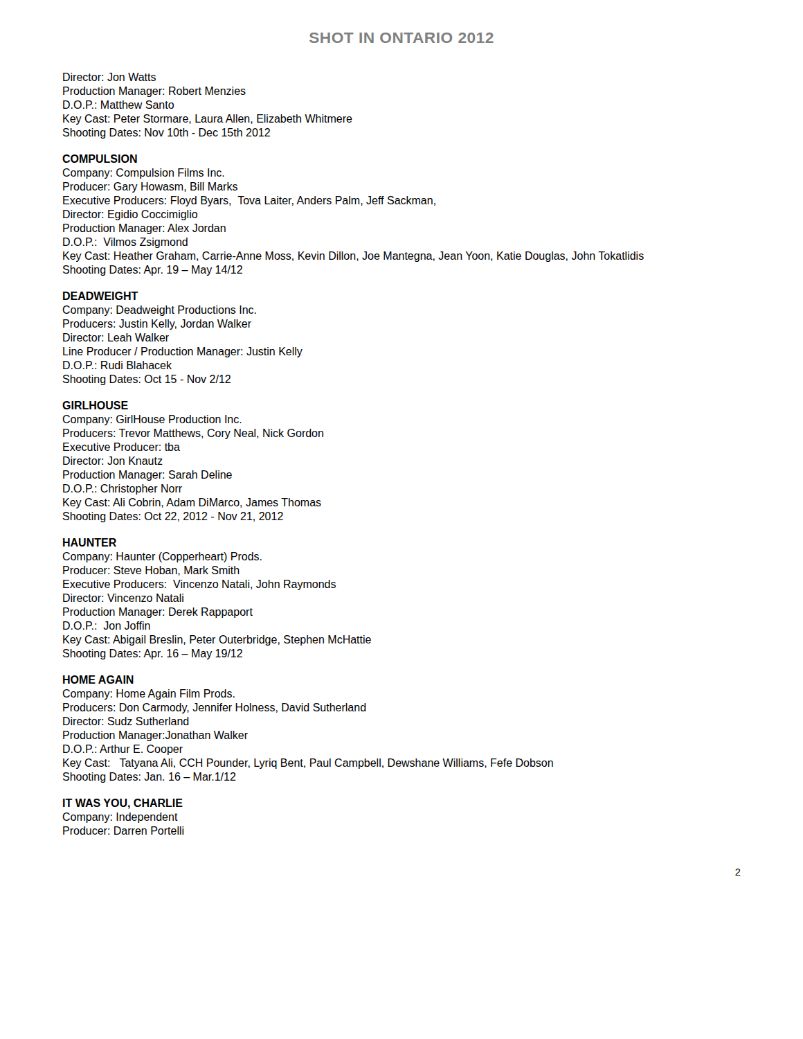SHOT IN ONTARIO 2012
Director: Jon Watts
Production Manager: Robert Menzies
D.O.P.: Matthew Santo
Key Cast: Peter Stormare, Laura Allen, Elizabeth Whitmere
Shooting Dates: Nov 10th - Dec 15th 2012
COMPULSION
Company: Compulsion Films Inc.
Producer: Gary Howasm, Bill Marks
Executive Producers: Floyd Byars, Tova Laiter, Anders Palm, Jeff Sackman,
Director: Egidio Coccimiglio
Production Manager: Alex Jordan
D.O.P.: Vilmos Zsigmond
Key Cast: Heather Graham, Carrie-Anne Moss, Kevin Dillon, Joe Mantegna, Jean Yoon, Katie Douglas, John Tokatlidis
Shooting Dates: Apr. 19 – May 14/12
DEADWEIGHT
Company: Deadweight Productions Inc.
Producers: Justin Kelly, Jordan Walker
Director: Leah Walker
Line Producer / Production Manager: Justin Kelly
D.O.P.: Rudi Blahacek
Shooting Dates: Oct 15 - Nov 2/12
GIRLHOUSE
Company: GirlHouse Production Inc.
Producers: Trevor Matthews, Cory Neal, Nick Gordon
Executive Producer: tba
Director: Jon Knautz
Production Manager: Sarah Deline
D.O.P.: Christopher Norr
Key Cast: Ali Cobrin, Adam DiMarco, James Thomas
Shooting Dates: Oct 22, 2012 - Nov 21, 2012
HAUNTER
Company: Haunter (Copperheart) Prods.
Producer: Steve Hoban, Mark Smith
Executive Producers: Vincenzo Natali, John Raymonds
Director: Vincenzo Natali
Production Manager: Derek Rappaport
D.O.P.: Jon Joffin
Key Cast: Abigail Breslin, Peter Outerbridge, Stephen McHattie
Shooting Dates: Apr. 16 – May 19/12
HOME AGAIN
Company: Home Again Film Prods.
Producers: Don Carmody, Jennifer Holness, David Sutherland
Director: Sudz Sutherland
Production Manager:Jonathan Walker
D.O.P.: Arthur E. Cooper
Key Cast: Tatyana Ali, CCH Pounder, Lyriq Bent, Paul Campbell, Dewshane Williams, Fefe Dobson
Shooting Dates: Jan. 16 – Mar.1/12
IT WAS YOU, CHARLIE
Company: Independent
Producer: Darren Portelli
2